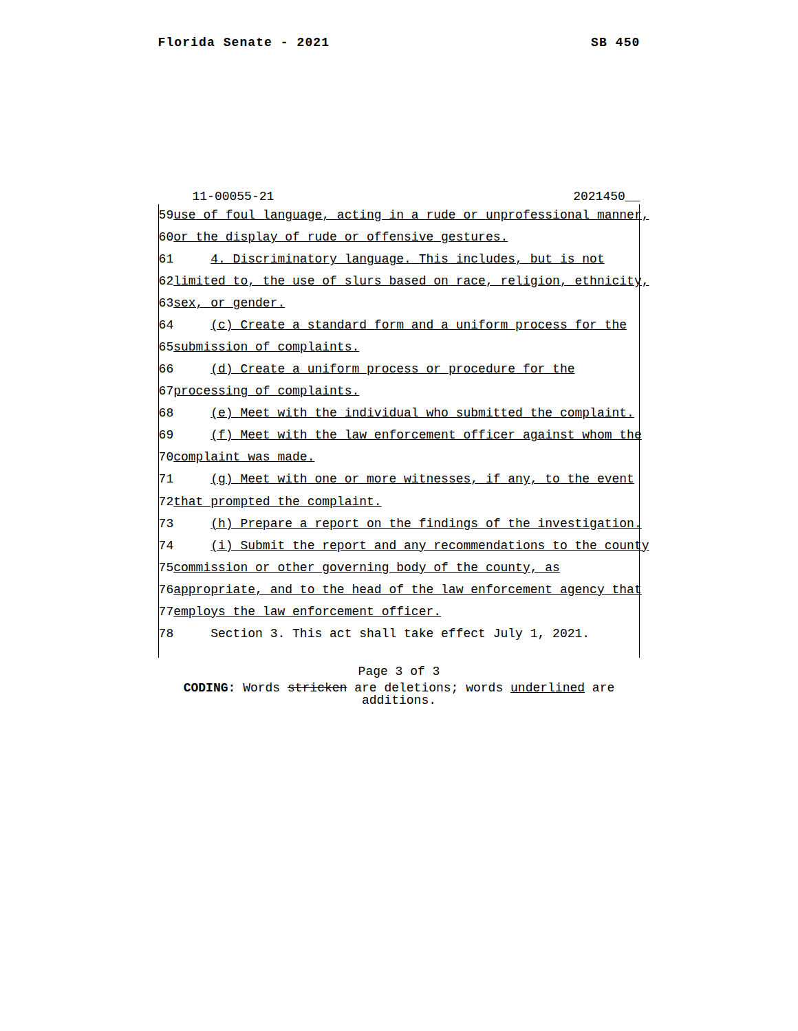Florida Senate - 2021
SB 450
11-00055-21 2021450__
| 59 | use of foul language, acting in a rude or unprofessional manner, |
| 60 | or the display of rude or offensive gestures. |
| 61 | 4. Discriminatory language. This includes, but is not |
| 62 | limited to, the use of slurs based on race, religion, ethnicity, |
| 63 | sex, or gender. |
| 64 | (c) Create a standard form and a uniform process for the |
| 65 | submission of complaints. |
| 66 | (d) Create a uniform process or procedure for the |
| 67 | processing of complaints. |
| 68 | (e) Meet with the individual who submitted the complaint. |
| 69 | (f) Meet with the law enforcement officer against whom the |
| 70 | complaint was made. |
| 71 | (g) Meet with one or more witnesses, if any, to the event |
| 72 | that prompted the complaint. |
| 73 | (h) Prepare a report on the findings of the investigation. |
| 74 | (i) Submit the report and any recommendations to the county |
| 75 | commission or other governing body of the county, as |
| 76 | appropriate, and to the head of the law enforcement agency that |
| 77 | employs the law enforcement officer. |
| 78 | Section 3. This act shall take effect July 1, 2021. |
Page 3 of 3
CODING: Words stricken are deletions; words underlined are additions.